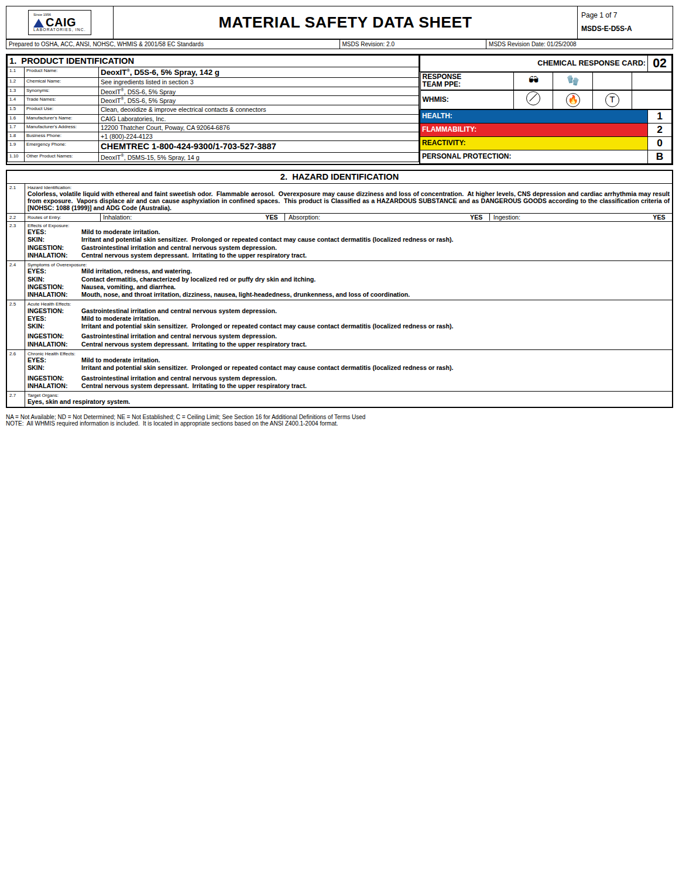| Since 1956 CAIG LABORATORIES, INC. | MATERIAL SAFETY DATA SHEET | Page 1 of 7 MSDS-E-D5S-A |
| Prepared to OSHA, ACC, ANSI, NOHSC, WHMIS & 2001/58 EC Standards | MSDS Revision: 2.0 | MSDS Revision Date: 01/25/2008 |
| / 1. PRODUCT IDENTIFICATION / / 1.1 / Product Name: / DeoxIT ® , D5S-6, 5% Spray, 142 g / / 1.2 / Chemical Name: / See ingredients listed in section 3 / / 1.3 / Synonyms: / DeoxIT ® , D5S-6, 5% Spray / / 1.4 / Trade Names: / DeoxIT ® , D5S-6, 5% Spray / / 1.5 / Product Use: / Clean, deoxidize & improve electrical contacts & connectors / / 1.6 / Manufacturer's Name: / CAIG Laboratories, Inc. / / 1.7 / Manufacturer's Address: / 12200 Thatcher Court, Poway, CA 92064-6876 / / 1.8 / Business Phone: / +1 (800)-224-4123 / / 1.9 / Emergency Phone: / CHEMTREC 1-800-424-9300/1-703-527-3887 / / 1.10 / Other Product Names: / DeoxIT ® , D5MS-15, 5% Spray, 14 g / | / CHEMICAL RESPONSE CARD: / 02 / / / RESPONSE TEAM PPE: / 🕶 / 🧤 / / / / / / WHMIS: / / 🔥 / T / / / / HEALTH: / 1 / / FLAMMABILITY: / 2 / / REACTIVITY: / 0 / / PERSONAL PROTECTION: / B / |
| 2. HAZARD IDENTIFICATION |
| 2.1 | Hazard Identification: Colorless, volatile liquid with ethereal and faint sweetish odor. Flammable aerosol. Overexposure may cause dizziness and loss of concentration. At higher levels, CNS depression and cardiac arrhythmia may result from exposure. Vapors displace air and can cause asphyxiation in confined spaces. This product is Classified as a HAZARDOUS SUBSTANCE and as DANGEROUS GOODS according to the classification criteria of [NOHSC: 1088 (1999)] and ADG Code (Australia). |
| 2.2 | Routes of Entry: | / Inhalation: / YES / Absorption: / YES / Ingestion: / YES / |
| 2.3 | Effects of Exposure: / EYES: / Mild to moderate irritation. / / SKIN: / Irritant and potential skin sensitizer. Prolonged or repeated contact may cause contact dermatitis (localized redness or rash). / / INGESTION: / Gastrointestinal irritation and central nervous system depression. / / INHALATION: / Central nervous system depressant. Irritating to the upper respiratory tract. / |
| 2.4 | Symptoms of Overexposure: / EYES: / Mild irritation, redness, and watering. / / SKIN: / Contact dermatitis, characterized by localized red or puffy dry skin and itching. / / INGESTION: / Nausea, vomiting, and diarrhea. / / INHALATION: / Mouth, nose, and throat irritation, dizziness, nausea, light-headedness, drunkenness, and loss of coordination. / |
| 2.5 | Acute Health Effects: / INGESTION: / Gastrointestinal irritation and central nervous system depression. / / EYES: / Mild to moderate irritation. / / SKIN: / Irritant and potential skin sensitizer. Prolonged or repeated contact may cause contact dermatitis (localized redness or rash). / / INGESTION: / Gastrointestinal irritation and central nervous system depression. / / INHALATION: / Central nervous system depressant. Irritating to the upper respiratory tract. / |
| 2.6 | Chronic Health Effects: / EYES: / Mild to moderate irritation. / / SKIN: / Irritant and potential skin sensitizer. Prolonged or repeated contact may cause contact dermatitis (localized redness or rash). / / INGESTION: / Gastrointestinal irritation and central nervous system depression. / / INHALATION: / Central nervous system depressant. Irritating to the upper respiratory tract. / |
| 2.7 | Target Organs: Eyes, skin and respiratory system. |
NA = Not Available; ND = Not Determined; NE = Not Established; C = Ceiling Limit; See Section 16 for Additional Definitions of Terms Used
NOTE: All WHMIS required information is included. It is located in appropriate sections based on the ANSI Z400.1-2004 format.